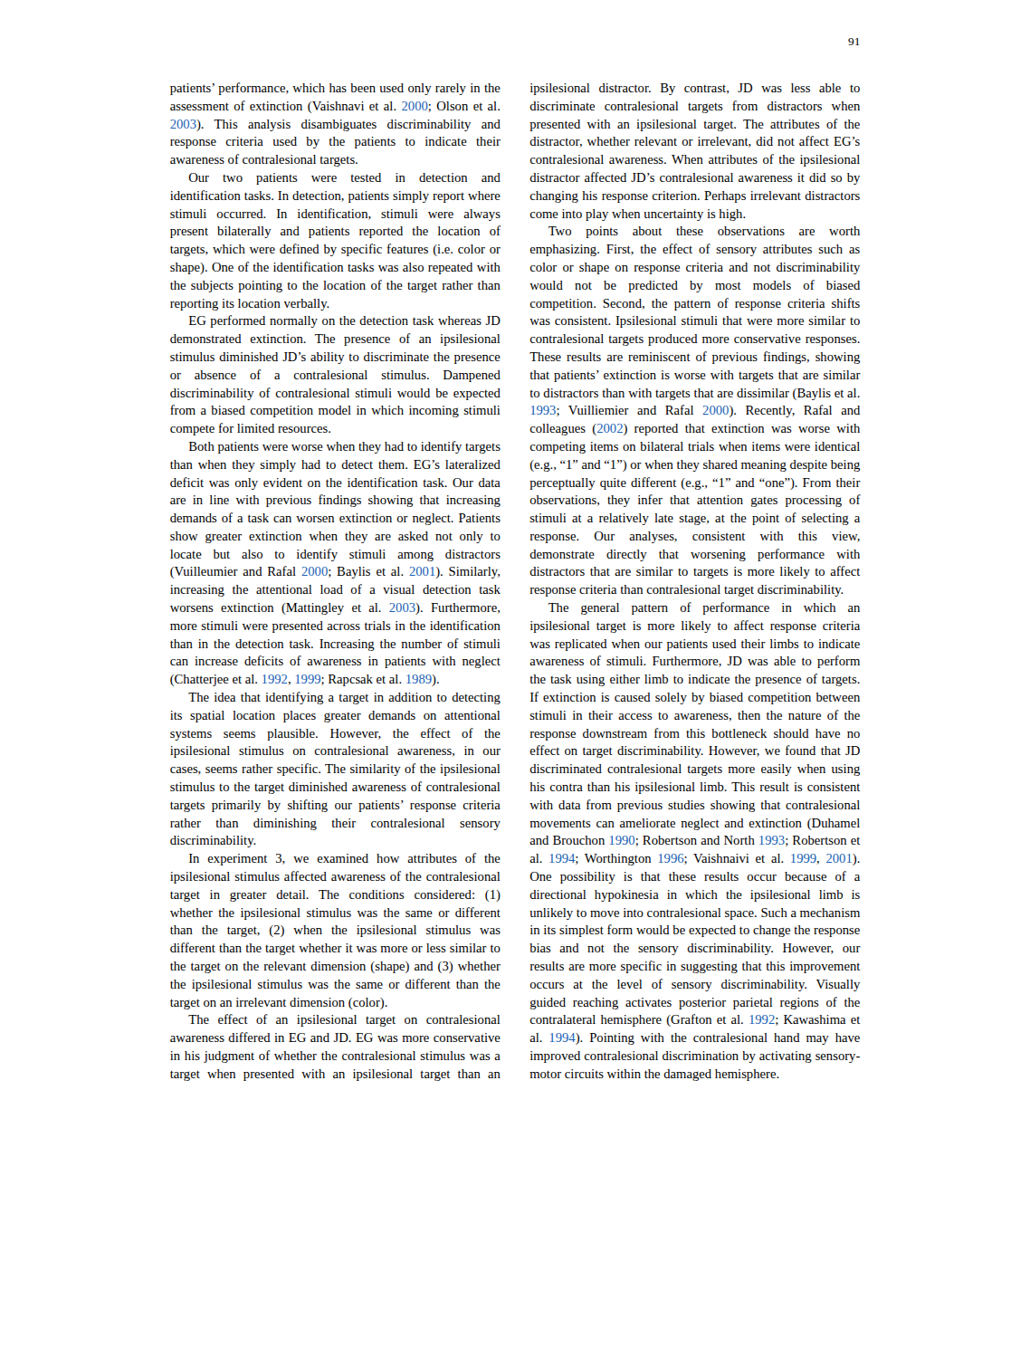91
patients’ performance, which has been used only rarely in the assessment of extinction (Vaishnavi et al. 2000; Olson et al. 2003). This analysis disambiguates discriminability and response criteria used by the patients to indicate their awareness of contralesional targets.
Our two patients were tested in detection and identification tasks. In detection, patients simply report where stimuli occurred. In identification, stimuli were always present bilaterally and patients reported the location of targets, which were defined by specific features (i.e. color or shape). One of the identification tasks was also repeated with the subjects pointing to the location of the target rather than reporting its location verbally.
EG performed normally on the detection task whereas JD demonstrated extinction. The presence of an ipsilesional stimulus diminished JD’s ability to discriminate the presence or absence of a contralesional stimulus. Dampened discriminability of contralesional stimuli would be expected from a biased competition model in which incoming stimuli compete for limited resources.
Both patients were worse when they had to identify targets than when they simply had to detect them. EG’s lateralized deficit was only evident on the identification task. Our data are in line with previous findings showing that increasing demands of a task can worsen extinction or neglect. Patients show greater extinction when they are asked not only to locate but also to identify stimuli among distractors (Vuilleumier and Rafal 2000; Baylis et al. 2001). Similarly, increasing the attentional load of a visual detection task worsens extinction (Mattingley et al. 2003). Furthermore, more stimuli were presented across trials in the identification than in the detection task. Increasing the number of stimuli can increase deficits of awareness in patients with neglect (Chatterjee et al. 1992, 1999; Rapcsak et al. 1989).
The idea that identifying a target in addition to detecting its spatial location places greater demands on attentional systems seems plausible. However, the effect of the ipsilesional stimulus on contralesional awareness, in our cases, seems rather specific. The similarity of the ipsilesional stimulus to the target diminished awareness of contralesional targets primarily by shifting our patients’ response criteria rather than diminishing their contralesional sensory discriminability.
In experiment 3, we examined how attributes of the ipsilesional stimulus affected awareness of the contralesional target in greater detail. The conditions considered: (1) whether the ipsilesional stimulus was the same or different than the target, (2) when the ipsilesional stimulus was different than the target whether it was more or less similar to the target on the relevant dimension (shape) and (3) whether the ipsilesional stimulus was the same or different than the target on an irrelevant dimension (color).
The effect of an ipsilesional target on contralesional awareness differed in EG and JD. EG was more conservative in his judgment of whether the contralesional stimulus was a target when presented with an ipsilesional target than an ipsilesional distractor. By contrast, JD was less able to discriminate contralesional targets from distractors when presented with an ipsilesional target. The attributes of the distractor, whether relevant or irrelevant, did not affect EG’s contralesional awareness. When attributes of the ipsilesional distractor affected JD’s contralesional awareness it did so by changing his response criterion. Perhaps irrelevant distractors come into play when uncertainty is high.
Two points about these observations are worth emphasizing. First, the effect of sensory attributes such as color or shape on response criteria and not discriminability would not be predicted by most models of biased competition. Second, the pattern of response criteria shifts was consistent. Ipsilesional stimuli that were more similar to contralesional targets produced more conservative responses. These results are reminiscent of previous findings, showing that patients’ extinction is worse with targets that are similar to distractors than with targets that are dissimilar (Baylis et al. 1993; Vuilliemier and Rafal 2000). Recently, Rafal and colleagues (2002) reported that extinction was worse with competing items on bilateral trials when items were identical (e.g., “1” and “1”) or when they shared meaning despite being perceptually quite different (e.g., “1” and “one”). From their observations, they infer that attention gates processing of stimuli at a relatively late stage, at the point of selecting a response. Our analyses, consistent with this view, demonstrate directly that worsening performance with distractors that are similar to targets is more likely to affect response criteria than contralesional target discriminability.
The general pattern of performance in which an ipsilesional target is more likely to affect response criteria was replicated when our patients used their limbs to indicate awareness of stimuli. Furthermore, JD was able to perform the task using either limb to indicate the presence of targets. If extinction is caused solely by biased competition between stimuli in their access to awareness, then the nature of the response downstream from this bottleneck should have no effect on target discriminability. However, we found that JD discriminated contralesional targets more easily when using his contra than his ipsilesional limb. This result is consistent with data from previous studies showing that contralesional movements can ameliorate neglect and extinction (Duhamel and Brouchon 1990; Robertson and North 1993; Robertson et al. 1994; Worthington 1996; Vaishnaivi et al. 1999, 2001). One possibility is that these results occur because of a directional hypokinesia in which the ipsilesional limb is unlikely to move into contralesional space. Such a mechanism in its simplest form would be expected to change the response bias and not the sensory discriminability. However, our results are more specific in suggesting that this improvement occurs at the level of sensory discriminability. Visually guided reaching activates posterior parietal regions of the contralateral hemisphere (Grafton et al. 1992; Kawashima et al. 1994). Pointing with the contralesional hand may have improved contralesional discrimination by activating sensory-motor circuits within the damaged hemisphere.